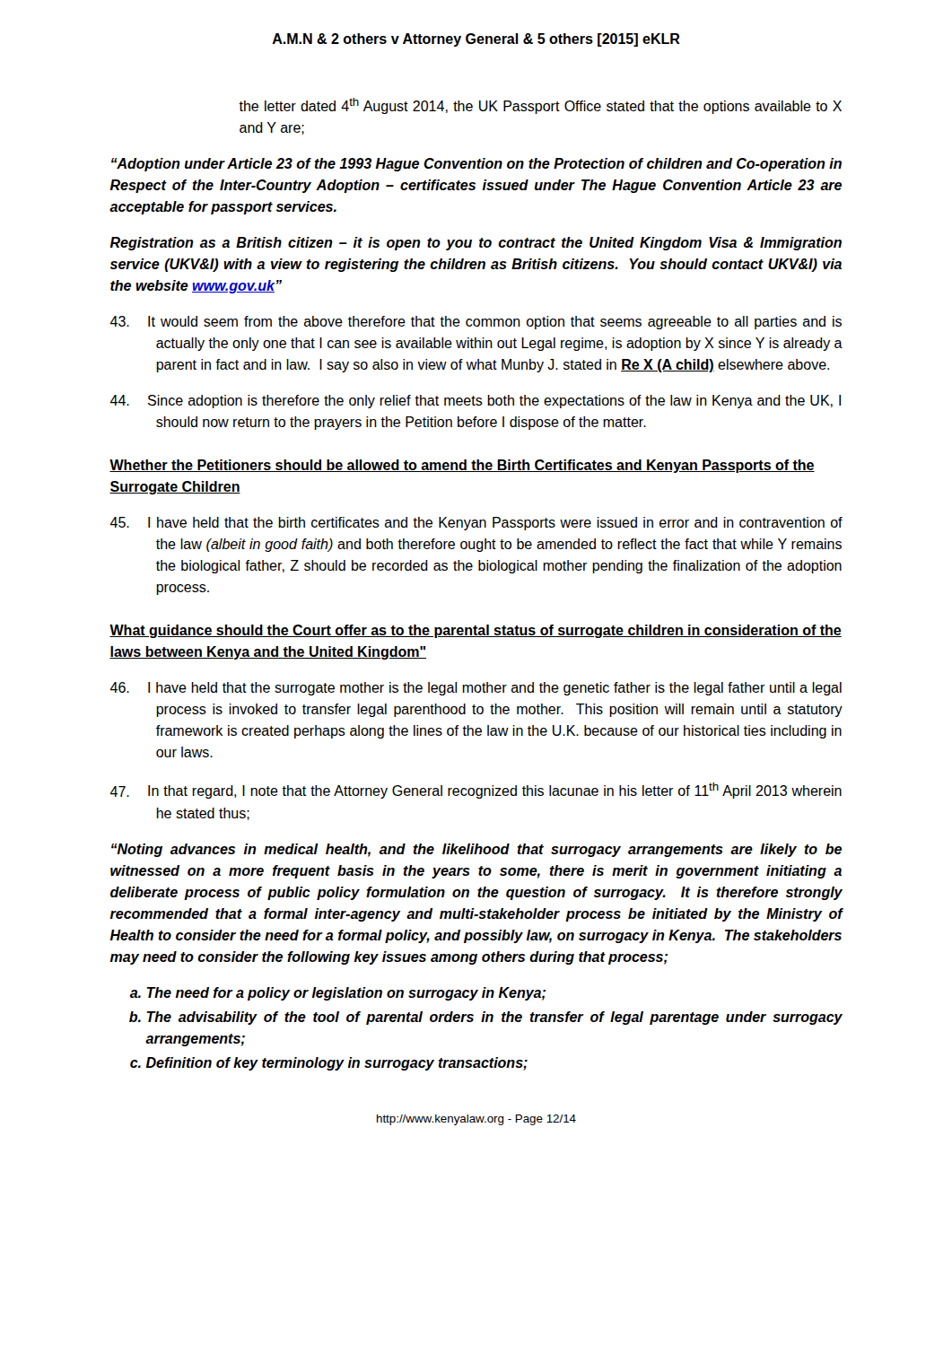A.M.N & 2 others v Attorney General & 5 others [2015] eKLR
the letter dated 4th August 2014, the UK Passport Office stated that the options available to X and Y are;
“Adoption under Article 23 of the 1993 Hague Convention on the Protection of children and Co-operation in Respect of the Inter-Country Adoption – certificates issued under The Hague Convention Article 23 are acceptable for passport services.
Registration as a British citizen – it is open to you to contract the United Kingdom Visa & Immigration service (UKV&I) with a view to registering the children as British citizens. You should contact UKV&I) via the website www.gov.uk”
43. It would seem from the above therefore that the common option that seems agreeable to all parties and is actually the only one that I can see is available within out Legal regime, is adoption by X since Y is already a parent in fact and in law. I say so also in view of what Munby J. stated in Re X (A child) elsewhere above.
44. Since adoption is therefore the only relief that meets both the expectations of the law in Kenya and the UK, I should now return to the prayers in the Petition before I dispose of the matter.
Whether the Petitioners should be allowed to amend the Birth Certificates and Kenyan Passports of the Surrogate Children
45. I have held that the birth certificates and the Kenyan Passports were issued in error and in contravention of the law (albeit in good faith) and both therefore ought to be amended to reflect the fact that while Y remains the biological father, Z should be recorded as the biological mother pending the finalization of the adoption process.
What guidance should the Court offer as to the parental status of surrogate children in consideration of the laws between Kenya and the United Kingdom"
46. I have held that the surrogate mother is the legal mother and the genetic father is the legal father until a legal process is invoked to transfer legal parenthood to the mother. This position will remain until a statutory framework is created perhaps along the lines of the law in the U.K. because of our historical ties including in our laws.
47. In that regard, I note that the Attorney General recognized this lacunae in his letter of 11th April 2013 wherein he stated thus;
“Noting advances in medical health, and the likelihood that surrogacy arrangements are likely to be witnessed on a more frequent basis in the years to some, there is merit in government initiating a deliberate process of public policy formulation on the question of surrogacy. It is therefore strongly recommended that a formal inter-agency and multi-stakeholder process be initiated by the Ministry of Health to consider the need for a formal policy, and possibly law, on surrogacy in Kenya. The stakeholders may need to consider the following key issues among others during that process;
The need for a policy or legislation on surrogacy in Kenya;
The advisability of the tool of parental orders in the transfer of legal parentage under surrogacy arrangements;
Definition of key terminology in surrogacy transactions;
http://www.kenyalaw.org - Page 12/14